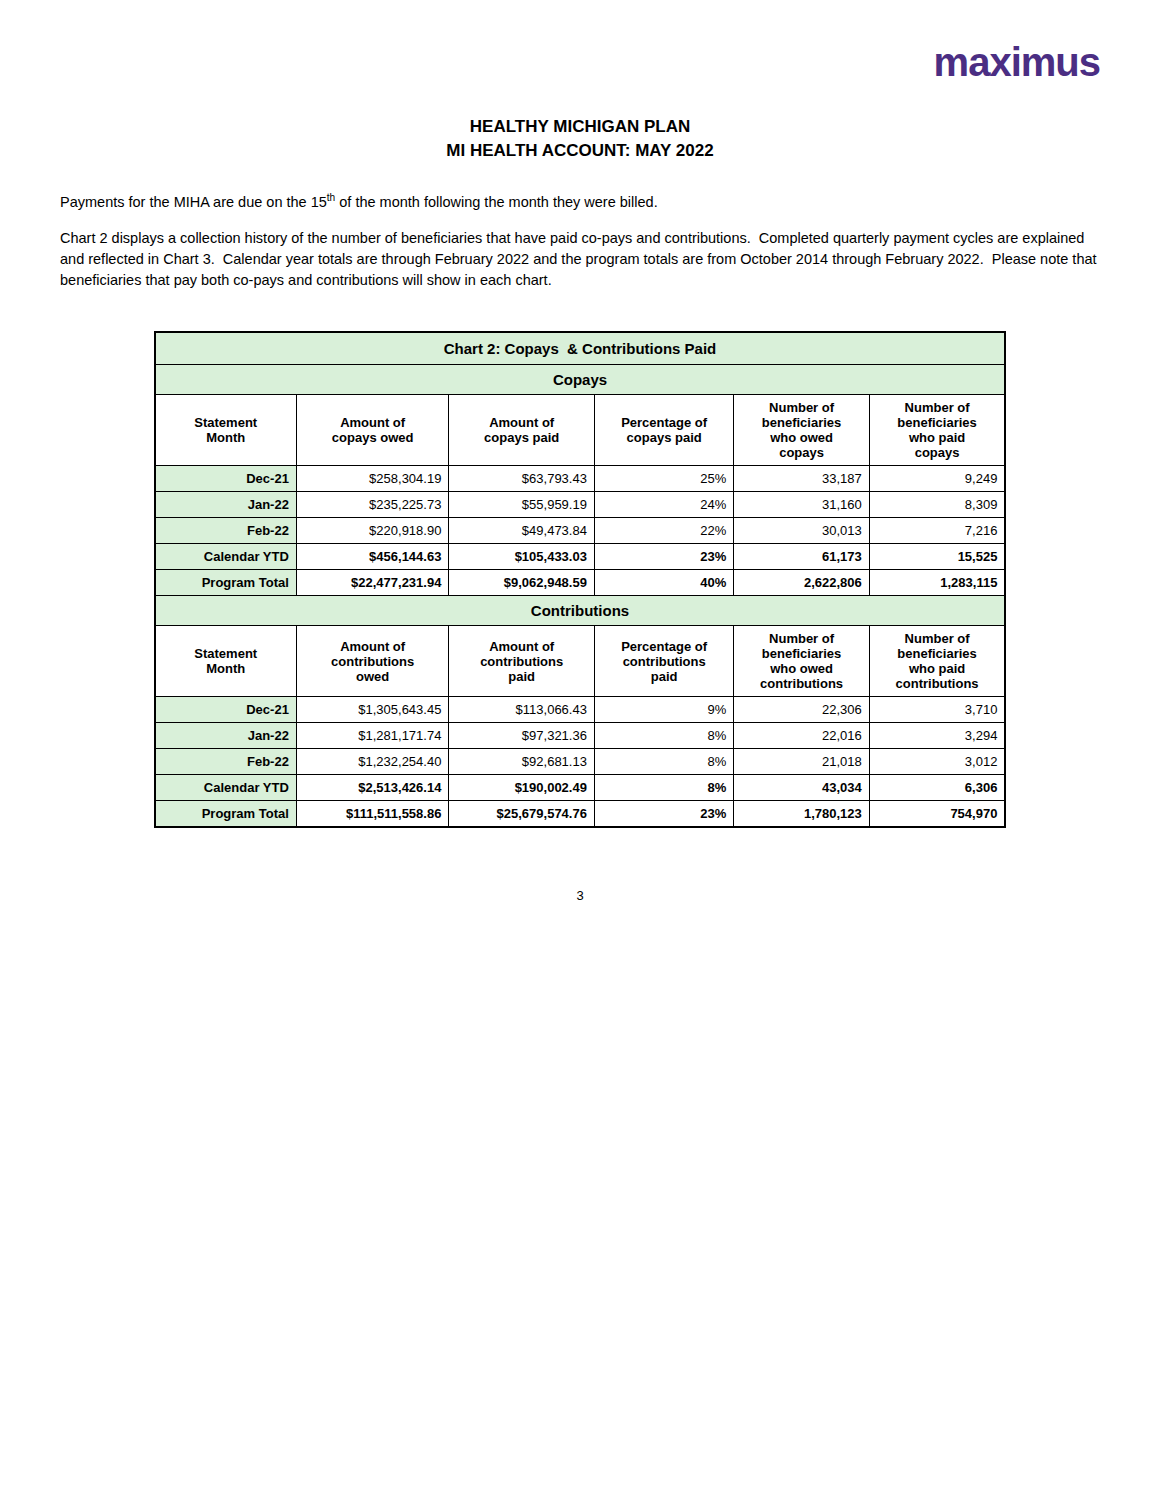maximus
HEALTHY MICHIGAN PLAN
MI HEALTH ACCOUNT: MAY 2022
Payments for the MIHA are due on the 15th of the month following the month they were billed.
Chart 2 displays a collection history of the number of beneficiaries that have paid co-pays and contributions. Completed quarterly payment cycles are explained and reflected in Chart 3. Calendar year totals are through February 2022 and the program totals are from October 2014 through February 2022. Please note that beneficiaries that pay both co-pays and contributions will show in each chart.
| Chart 2: Copays & Contributions Paid |
| Copays |
| Statement Month | Amount of copays owed | Amount of copays paid | Percentage of copays paid | Number of beneficiaries who owed copays | Number of beneficiaries who paid copays |
| Dec-21 | $258,304.19 | $63,793.43 | 25% | 33,187 | 9,249 |
| Jan-22 | $235,225.73 | $55,959.19 | 24% | 31,160 | 8,309 |
| Feb-22 | $220,918.90 | $49,473.84 | 22% | 30,013 | 7,216 |
| Calendar YTD | $456,144.63 | $105,433.03 | 23% | 61,173 | 15,525 |
| Program Total | $22,477,231.94 | $9,062,948.59 | 40% | 2,622,806 | 1,283,115 |
| Contributions |
| Statement Month | Amount of contributions owed | Amount of contributions paid | Percentage of contributions paid | Number of beneficiaries who owed contributions | Number of beneficiaries who paid contributions |
| Dec-21 | $1,305,643.45 | $113,066.43 | 9% | 22,306 | 3,710 |
| Jan-22 | $1,281,171.74 | $97,321.36 | 8% | 22,016 | 3,294 |
| Feb-22 | $1,232,254.40 | $92,681.13 | 8% | 21,018 | 3,012 |
| Calendar YTD | $2,513,426.14 | $190,002.49 | 8% | 43,034 | 6,306 |
| Program Total | $111,511,558.86 | $25,679,574.76 | 23% | 1,780,123 | 754,970 |
3